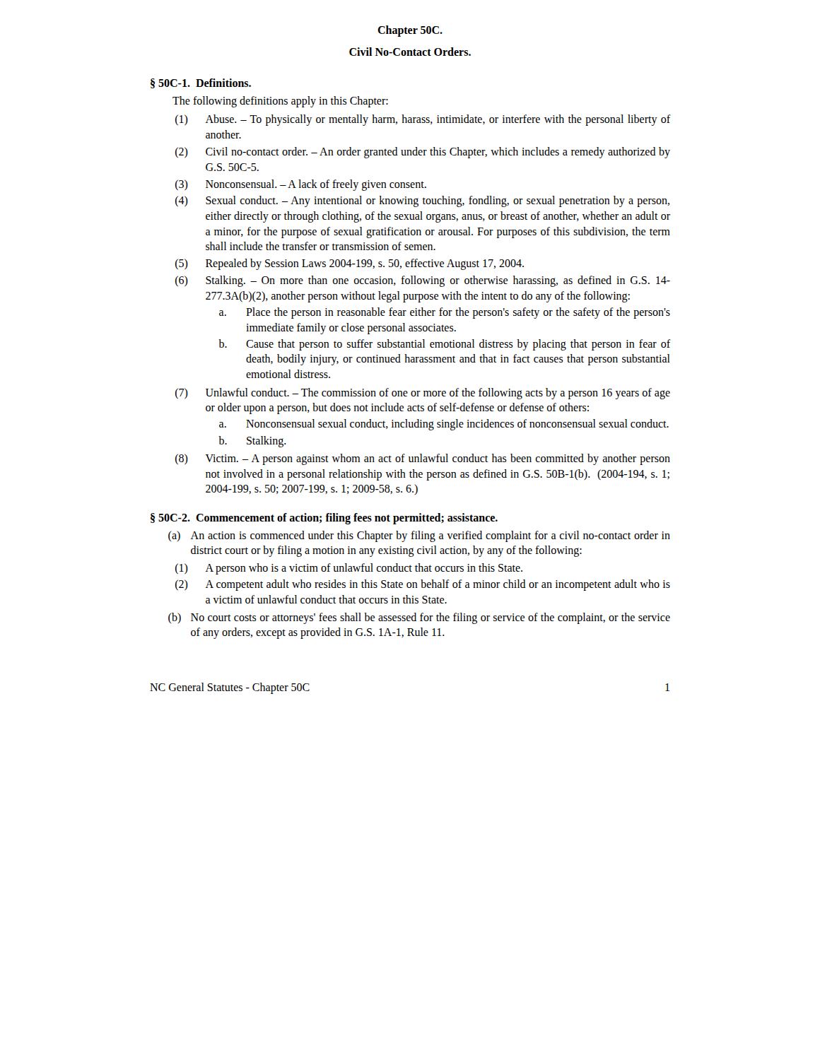Chapter 50C.
Civil No-Contact Orders.
§ 50C-1. Definitions.
The following definitions apply in this Chapter:
(1) Abuse. – To physically or mentally harm, harass, intimidate, or interfere with the personal liberty of another.
(2) Civil no-contact order. – An order granted under this Chapter, which includes a remedy authorized by G.S. 50C-5.
(3) Nonconsensual. – A lack of freely given consent.
(4) Sexual conduct. – Any intentional or knowing touching, fondling, or sexual penetration by a person, either directly or through clothing, of the sexual organs, anus, or breast of another, whether an adult or a minor, for the purpose of sexual gratification or arousal. For purposes of this subdivision, the term shall include the transfer or transmission of semen.
(5) Repealed by Session Laws 2004-199, s. 50, effective August 17, 2004.
(6) Stalking. – On more than one occasion, following or otherwise harassing, as defined in G.S. 14-277.3A(b)(2), another person without legal purpose with the intent to do any of the following:
a. Place the person in reasonable fear either for the person's safety or the safety of the person's immediate family or close personal associates.
b. Cause that person to suffer substantial emotional distress by placing that person in fear of death, bodily injury, or continued harassment and that in fact causes that person substantial emotional distress.
(7) Unlawful conduct. – The commission of one or more of the following acts by a person 16 years of age or older upon a person, but does not include acts of self-defense or defense of others:
a. Nonconsensual sexual conduct, including single incidences of nonconsensual sexual conduct.
b. Stalking.
(8) Victim. – A person against whom an act of unlawful conduct has been committed by another person not involved in a personal relationship with the person as defined in G.S. 50B-1(b). (2004-194, s. 1; 2004-199, s. 50; 2007-199, s. 1; 2009-58, s. 6.)
§ 50C-2. Commencement of action; filing fees not permitted; assistance.
(a) An action is commenced under this Chapter by filing a verified complaint for a civil no-contact order in district court or by filing a motion in any existing civil action, by any of the following:
(1) A person who is a victim of unlawful conduct that occurs in this State.
(2) A competent adult who resides in this State on behalf of a minor child or an incompetent adult who is a victim of unlawful conduct that occurs in this State.
(b) No court costs or attorneys' fees shall be assessed for the filing or service of the complaint, or the service of any orders, except as provided in G.S. 1A-1, Rule 11.
NC General Statutes - Chapter 50C 1